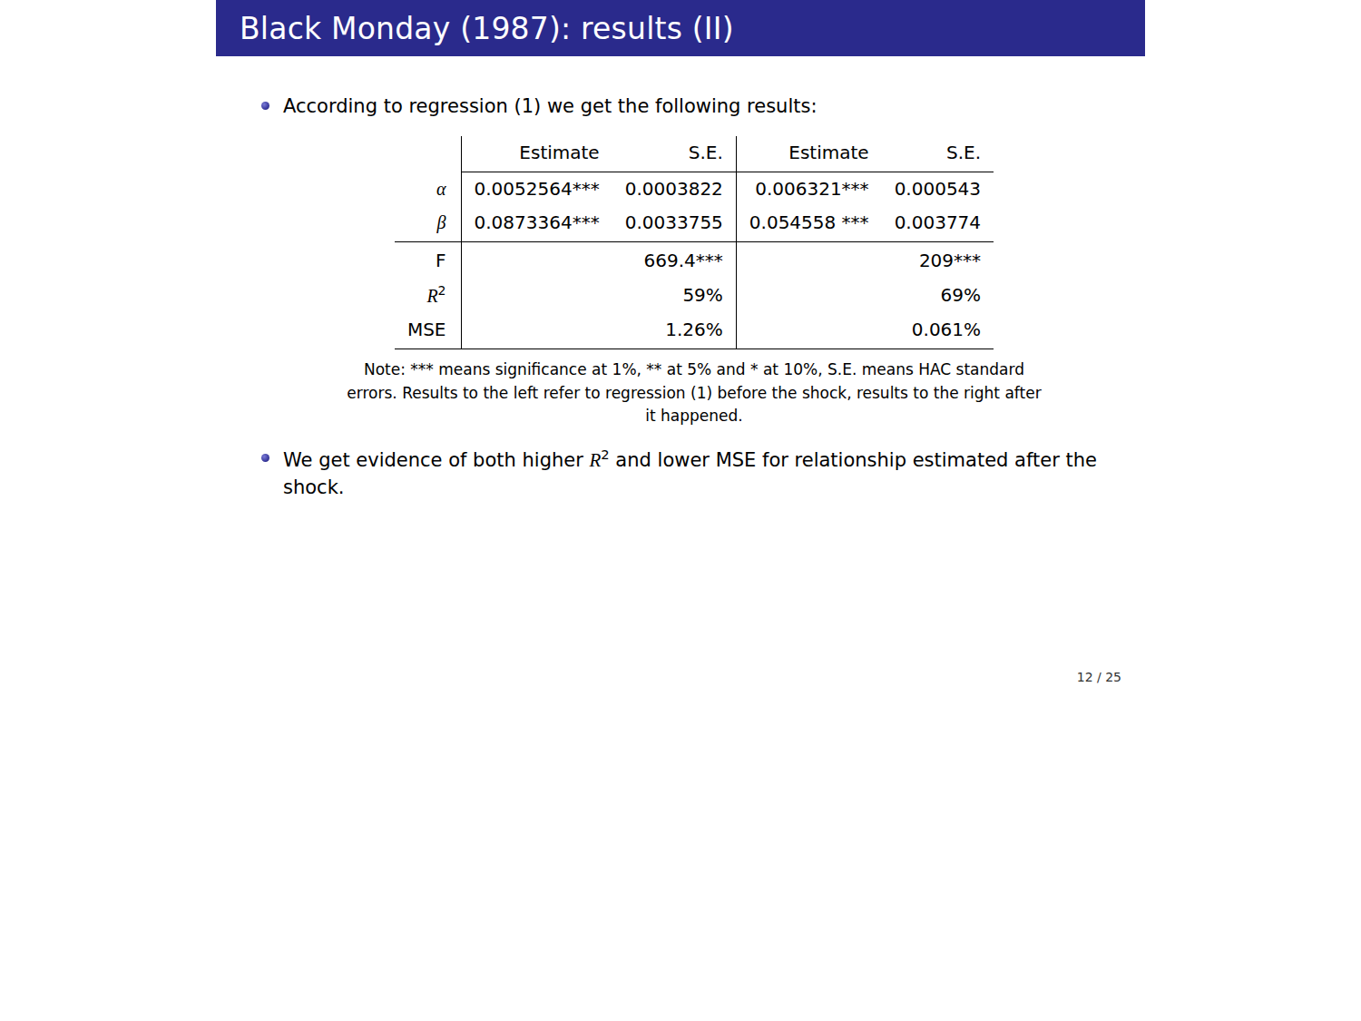Black Monday (1987): results (II)
According to regression (1) we get the following results:
| | Estimate | S.E. | Estimate | S.E. |
| --- | --- | --- | --- | --- |
| α | 0.0052564*** | 0.0003822 | 0.006321*** | 0.000543 |
| β | 0.0873364*** | 0.0033755 | 0.054558 *** | 0.003774 |
| F | | 669.4*** | | 209*** |
| R 2 | | 59% | | 69% |
| MSE | | 1.26% | | 0.061% |
Note: *** means significance at 1%, ** at 5% and * at 10%, S.E. means HAC standard errors. Results to the left refer to regression (1) before the shock, results to the right after it happened.
We get evidence of both higher R2 and lower MSE for relationship estimated after the shock.
12 / 25